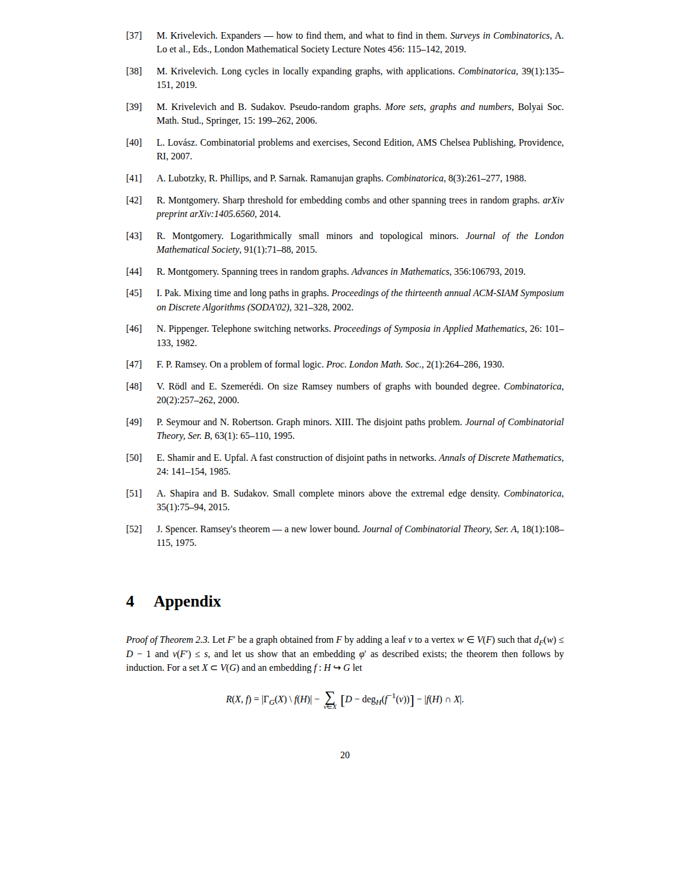M. Krivelevich. Expanders — how to find them, and what to find in them. Surveys in Combinatorics, A. Lo et al., Eds., London Mathematical Society Lecture Notes 456: 115–142, 2019.
M. Krivelevich. Long cycles in locally expanding graphs, with applications. Combinatorica, 39(1):135–151, 2019.
M. Krivelevich and B. Sudakov. Pseudo-random graphs. More sets, graphs and numbers, Bolyai Soc. Math. Stud., Springer, 15: 199–262, 2006.
L. Lovász. Combinatorial problems and exercises, Second Edition, AMS Chelsea Publishing, Providence, RI, 2007.
A. Lubotzky, R. Phillips, and P. Sarnak. Ramanujan graphs. Combinatorica, 8(3):261–277, 1988.
R. Montgomery. Sharp threshold for embedding combs and other spanning trees in random graphs. arXiv preprint arXiv:1405.6560, 2014.
R. Montgomery. Logarithmically small minors and topological minors. Journal of the London Mathematical Society, 91(1):71–88, 2015.
R. Montgomery. Spanning trees in random graphs. Advances in Mathematics, 356:106793, 2019.
I. Pak. Mixing time and long paths in graphs. Proceedings of the thirteenth annual ACM-SIAM Symposium on Discrete Algorithms (SODA'02), 321–328, 2002.
N. Pippenger. Telephone switching networks. Proceedings of Symposia in Applied Mathematics, 26: 101–133, 1982.
F. P. Ramsey. On a problem of formal logic. Proc. London Math. Soc., 2(1):264–286, 1930.
V. Rödl and E. Szemerédi. On size Ramsey numbers of graphs with bounded degree. Combinatorica, 20(2):257–262, 2000.
P. Seymour and N. Robertson. Graph minors. XIII. The disjoint paths problem. Journal of Combinatorial Theory, Ser. B, 63(1): 65–110, 1995.
E. Shamir and E. Upfal. A fast construction of disjoint paths in networks. Annals of Discrete Mathematics, 24: 141–154, 1985.
A. Shapira and B. Sudakov. Small complete minors above the extremal edge density. Combinatorica, 35(1):75–94, 2015.
J. Spencer. Ramsey's theorem — a new lower bound. Journal of Combinatorial Theory, Ser. A, 18(1):108–115, 1975.
4 Appendix
Proof of Theorem 2.3. Let F′ be a graph obtained from F by adding a leaf v to a vertex w ∈ V(F) such that dF(w) ≤ D − 1 and v(F′) ≤ s, and let us show that an embedding φ′ as described exists; the theorem then follows by induction. For a set X ⊂ V(G) and an embedding f : H ↪ G let
R(X, f) = |ΓG(X) \ f(H)| − ∑v∈X [D − degH(f−1(v))] − |f(H) ∩ X|.
20